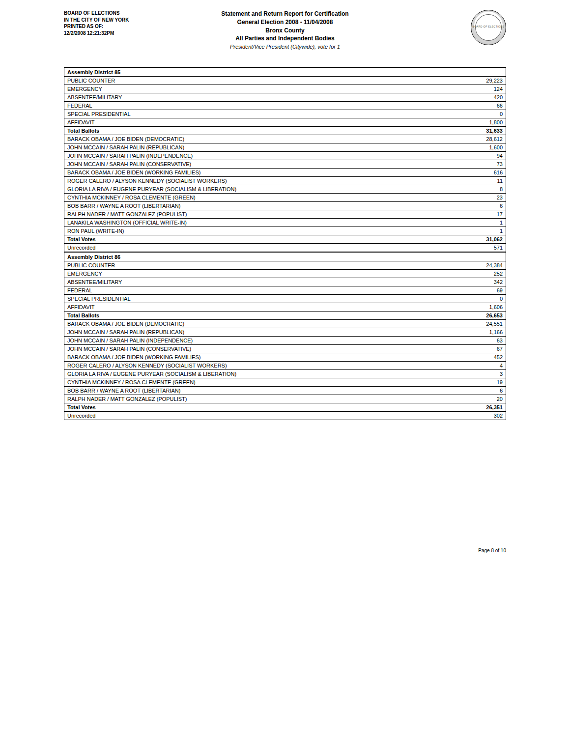BOARD OF ELECTIONS
IN THE CITY OF NEW YORK
PRINTED AS OF:
12/2/2008 12:21:32PM
Statement and Return Report for Certification
General Election 2008 - 11/04/2008
Bronx County
All Parties and Independent Bodies
President/Vice President (Citywide), vote for 1
BOARD OF ELECTIONS
Assembly District 85
| PUBLIC COUNTER | 29,223 |
| EMERGENCY | 124 |
| ABSENTEE/MILITARY | 420 |
| FEDERAL | 66 |
| SPECIAL PRESIDENTIAL | 0 |
| AFFIDAVIT | 1,800 |
| Total Ballots | 31,633 |
| BARACK OBAMA / JOE BIDEN (DEMOCRATIC) | 28,612 |
| JOHN MCCAIN / SARAH PALIN (REPUBLICAN) | 1,600 |
| JOHN MCCAIN / SARAH PALIN (INDEPENDENCE) | 94 |
| JOHN MCCAIN / SARAH PALIN (CONSERVATIVE) | 73 |
| BARACK OBAMA / JOE BIDEN (WORKING FAMILIES) | 616 |
| ROGER CALERO / ALYSON KENNEDY (SOCIALIST WORKERS) | 11 |
| GLORIA LA RIVA / EUGENE PURYEAR (SOCIALISM & LIBERATION) | 8 |
| CYNTHIA MCKINNEY / ROSA CLEMENTE (GREEN) | 23 |
| BOB BARR / WAYNE A ROOT (LIBERTARIAN) | 6 |
| RALPH NADER / MATT GONZALEZ (POPULIST) | 17 |
| LANAKILA WASHINGTON (OFFICIAL WRITE-IN) | 1 |
| RON PAUL (WRITE-IN) | 1 |
| Total Votes | 31,062 |
| Unrecorded | 571 |
Assembly District 86
| PUBLIC COUNTER | 24,384 |
| EMERGENCY | 252 |
| ABSENTEE/MILITARY | 342 |
| FEDERAL | 69 |
| SPECIAL PRESIDENTIAL | 0 |
| AFFIDAVIT | 1,606 |
| Total Ballots | 26,653 |
| BARACK OBAMA / JOE BIDEN (DEMOCRATIC) | 24,551 |
| JOHN MCCAIN / SARAH PALIN (REPUBLICAN) | 1,166 |
| JOHN MCCAIN / SARAH PALIN (INDEPENDENCE) | 63 |
| JOHN MCCAIN / SARAH PALIN (CONSERVATIVE) | 67 |
| BARACK OBAMA / JOE BIDEN (WORKING FAMILIES) | 452 |
| ROGER CALERO / ALYSON KENNEDY (SOCIALIST WORKERS) | 4 |
| GLORIA LA RIVA / EUGENE PURYEAR (SOCIALISM & LIBERATION) | 3 |
| CYNTHIA MCKINNEY / ROSA CLEMENTE (GREEN) | 19 |
| BOB BARR / WAYNE A ROOT (LIBERTARIAN) | 6 |
| RALPH NADER / MATT GONZALEZ (POPULIST) | 20 |
| Total Votes | 26,351 |
| Unrecorded | 302 |
Page 8 of 10